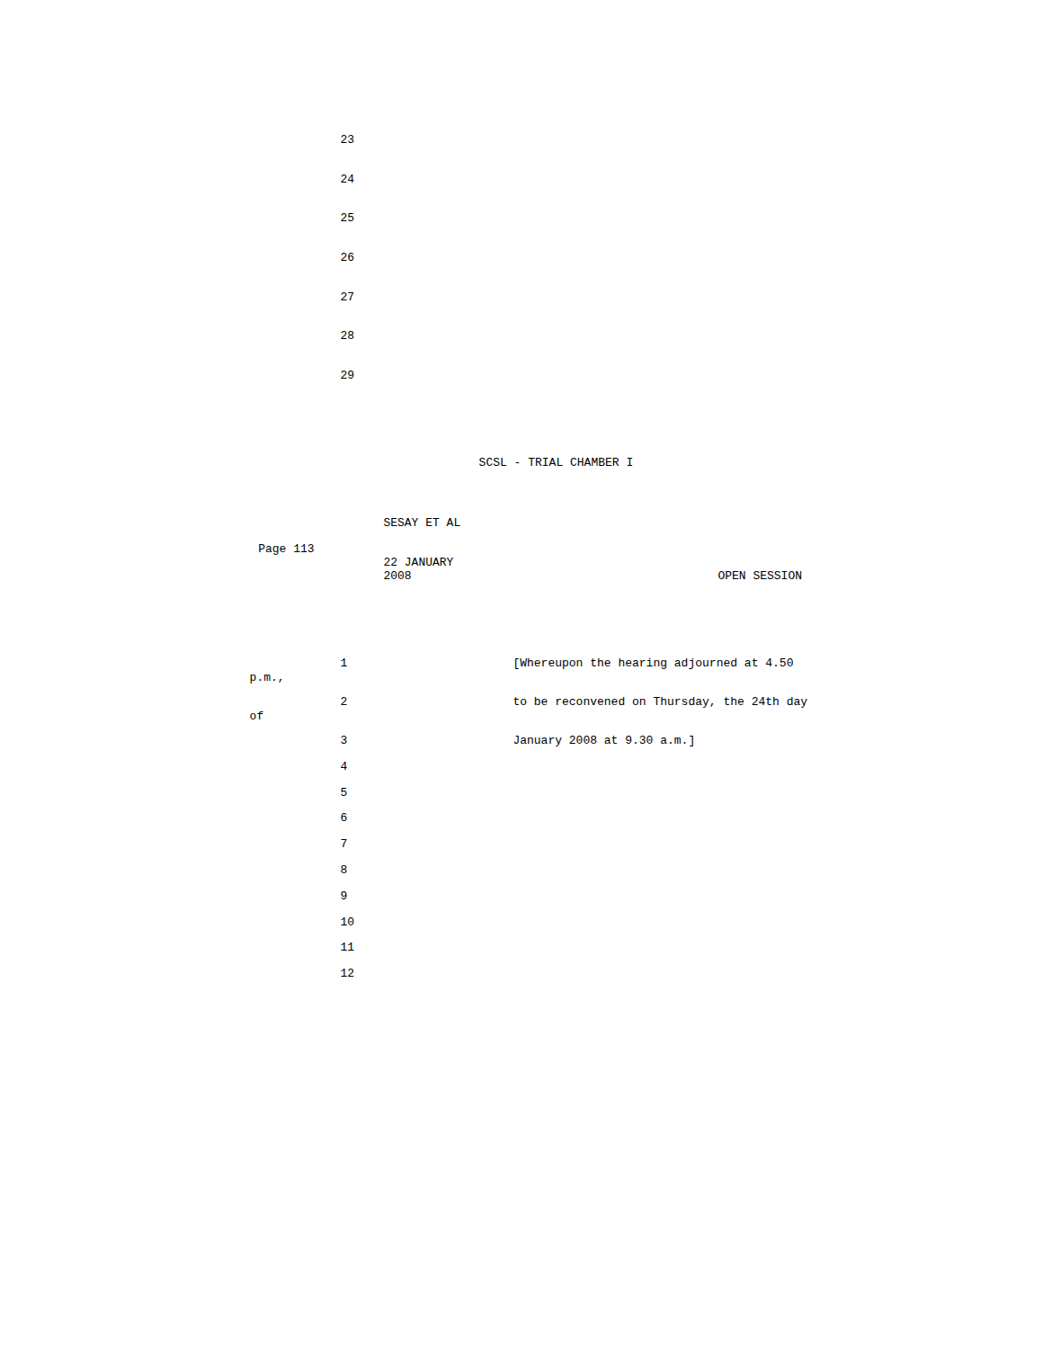23 24 25 26 27 28 29
SCSL - TRIAL CHAMBER I
Page 113 SESAY ET AL 22 JANUARY 2008OPEN SESSION
1 [Whereupon the hearing adjourned at 4.50 p.m.,
2 to be reconvened on Thursday, the 24th day of
3 January 2008 at 9.30 a.m.]
4
5
6
7
8
9
10
11
12